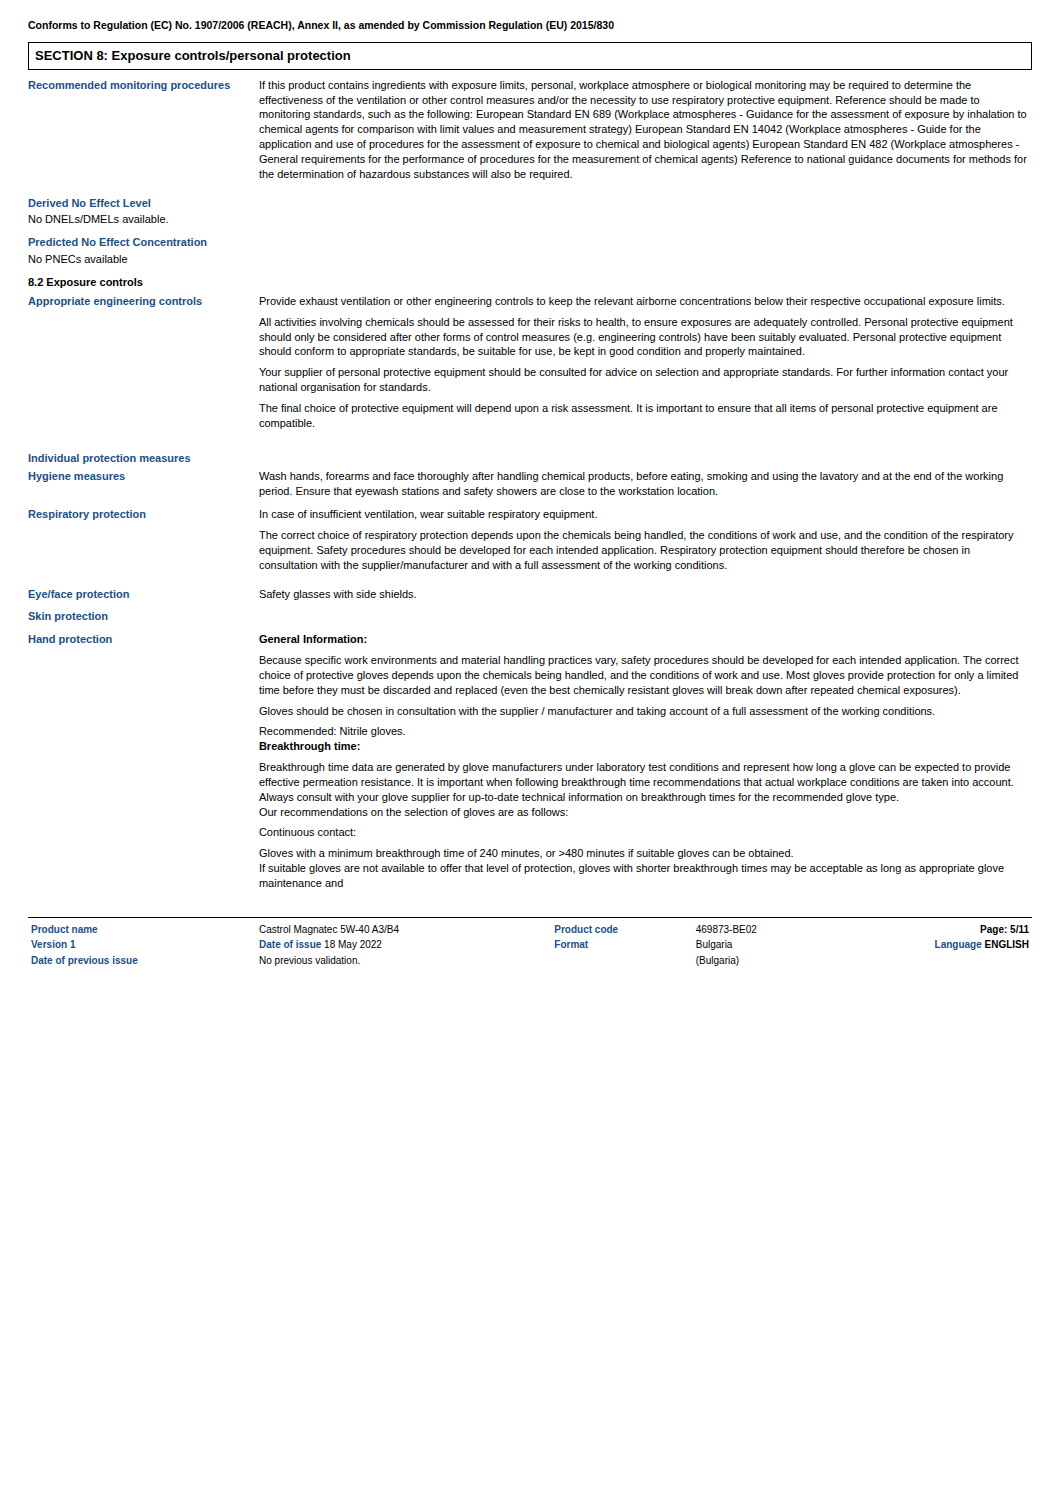Conforms to Regulation (EC) No. 1907/2006 (REACH), Annex II, as amended by Commission Regulation (EU) 2015/830
SECTION 8: Exposure controls/personal protection
| Recommended monitoring procedures | If this product contains ingredients with exposure limits, personal, workplace atmosphere or biological monitoring may be required to determine the effectiveness of the ventilation or other control measures and/or the necessity to use respiratory protective equipment. Reference should be made to monitoring standards, such as the following: European Standard EN 689 (Workplace atmospheres - Guidance for the assessment of exposure by inhalation to chemical agents for comparison with limit values and measurement strategy) European Standard EN 14042 (Workplace atmospheres - Guide for the application and use of procedures for the assessment of exposure to chemical and biological agents) European Standard EN 482 (Workplace atmospheres - General requirements for the performance of procedures for the measurement of chemical agents) Reference to national guidance documents for methods for the determination of hazardous substances will also be required. |
Derived No Effect Level
No DNELs/DMELs available.
Predicted No Effect Concentration
No PNECs available
8.2 Exposure controls
| Appropriate engineering controls | Provide exhaust ventilation or other engineering controls to keep the relevant airborne concentrations below their respective occupational exposure limits. All activities involving chemicals should be assessed for their risks to health, to ensure exposures are adequately controlled. Personal protective equipment should only be considered after other forms of control measures (e.g. engineering controls) have been suitably evaluated. Personal protective equipment should conform to appropriate standards, be suitable for use, be kept in good condition and properly maintained. Your supplier of personal protective equipment should be consulted for advice on selection and appropriate standards. For further information contact your national organisation for standards. The final choice of protective equipment will depend upon a risk assessment. It is important to ensure that all items of personal protective equipment are compatible. |
Individual protection measures
| Hygiene measures | Wash hands, forearms and face thoroughly after handling chemical products, before eating, smoking and using the lavatory and at the end of the working period. Ensure that eyewash stations and safety showers are close to the workstation location. |
| Respiratory protection | In case of insufficient ventilation, wear suitable respiratory equipment. The correct choice of respiratory protection depends upon the chemicals being handled, the conditions of work and use, and the condition of the respiratory equipment. Safety procedures should be developed for each intended application. Respiratory protection equipment should therefore be chosen in consultation with the supplier/manufacturer and with a full assessment of the working conditions. |
| Eye/face protection | Safety glasses with side shields. |
| Skin protection | |
| Hand protection | General Information: Because specific work environments and material handling practices vary, safety procedures should be developed for each intended application. The correct choice of protective gloves depends upon the chemicals being handled, and the conditions of work and use. Most gloves provide protection for only a limited time before they must be discarded and replaced (even the best chemically resistant gloves will break down after repeated chemical exposures). Gloves should be chosen in consultation with the supplier / manufacturer and taking account of a full assessment of the working conditions. Recommended: Nitrile gloves. Breakthrough time: Breakthrough time data are generated by glove manufacturers under laboratory test conditions and represent how long a glove can be expected to provide effective permeation resistance. It is important when following breakthrough time recommendations that actual workplace conditions are taken into account. Always consult with your glove supplier for up-to-date technical information on breakthrough times for the recommended glove type. Our recommendations on the selection of gloves are as follows: Continuous contact: Gloves with a minimum breakthrough time of 240 minutes, or >480 minutes if suitable gloves can be obtained. If suitable gloves are not available to offer that level of protection, gloves with shorter breakthrough times may be acceptable as long as appropriate glove maintenance and |
| Product name | Castrol Magnatec 5W-40 A3/B4 | Product code | 469873-BE02 | Page: 5/11 |
| Version 1 | Date of issue 18 May 2022 | Format | Bulgaria | Language ENGLISH |
| Date of previous issue | No previous validation. | | (Bulgaria) | |